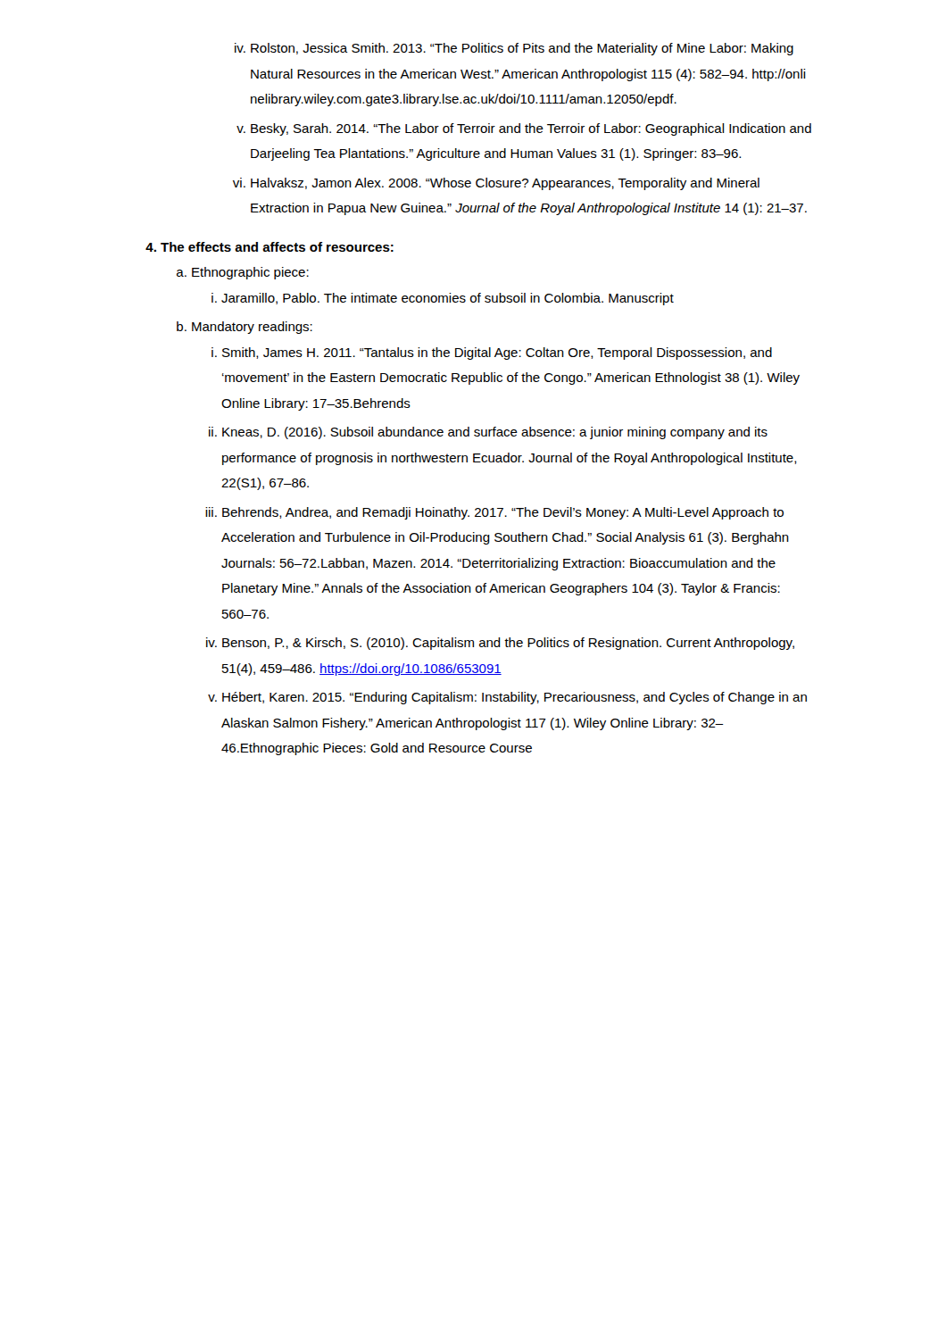Rolston, Jessica Smith. 2013. “The Politics of Pits and the Materiality of Mine Labor: Making Natural Resources in the American West.” American Anthropologist 115 (4): 582–94. http://onlinelibrary.wiley.com.gate3.library.lse.ac.uk/doi/10.1111/aman.12050/epdf.
Besky, Sarah. 2014. “The Labor of Terroir and the Terroir of Labor: Geographical Indication and Darjeeling Tea Plantations.” Agriculture and Human Values 31 (1). Springer: 83–96.
Halvaksz, Jamon Alex. 2008. “Whose Closure? Appearances, Temporality and Mineral Extraction in Papua New Guinea.” Journal of the Royal Anthropological Institute 14 (1): 21–37.
The effects and affects of resources:
Ethnographic piece:
Jaramillo, Pablo. The intimate economies of subsoil in Colombia. Manuscript
Mandatory readings:
Smith, James H. 2011. “Tantalus in the Digital Age: Coltan Ore, Temporal Dispossession, and ‘movement’ in the Eastern Democratic Republic of the Congo.” American Ethnologist 38 (1). Wiley Online Library: 17–35.Behrends
Kneas, D. (2016). Subsoil abundance and surface absence: a junior mining company and its performance of prognosis in northwestern Ecuador. Journal of the Royal Anthropological Institute, 22(S1), 67–86.
Behrends, Andrea, and Remadji Hoinathy. 2017. “The Devil’s Money: A Multi-Level Approach to Acceleration and Turbulence in Oil-Producing Southern Chad.” Social Analysis 61 (3). Berghahn Journals: 56–72.Labban, Mazen. 2014. “Deterritorializing Extraction: Bioaccumulation and the Planetary Mine.” Annals of the Association of American Geographers 104 (3). Taylor & Francis: 560–76.
Benson, P., & Kirsch, S. (2010). Capitalism and the Politics of Resignation. Current Anthropology, 51(4), 459–486. https://doi.org/10.1086/653091
Hébert, Karen. 2015. “Enduring Capitalism: Instability, Precariousness, and Cycles of Change in an Alaskan Salmon Fishery.” American Anthropologist 117 (1). Wiley Online Library: 32–46.Ethnographic Pieces: Gold and Resource Course